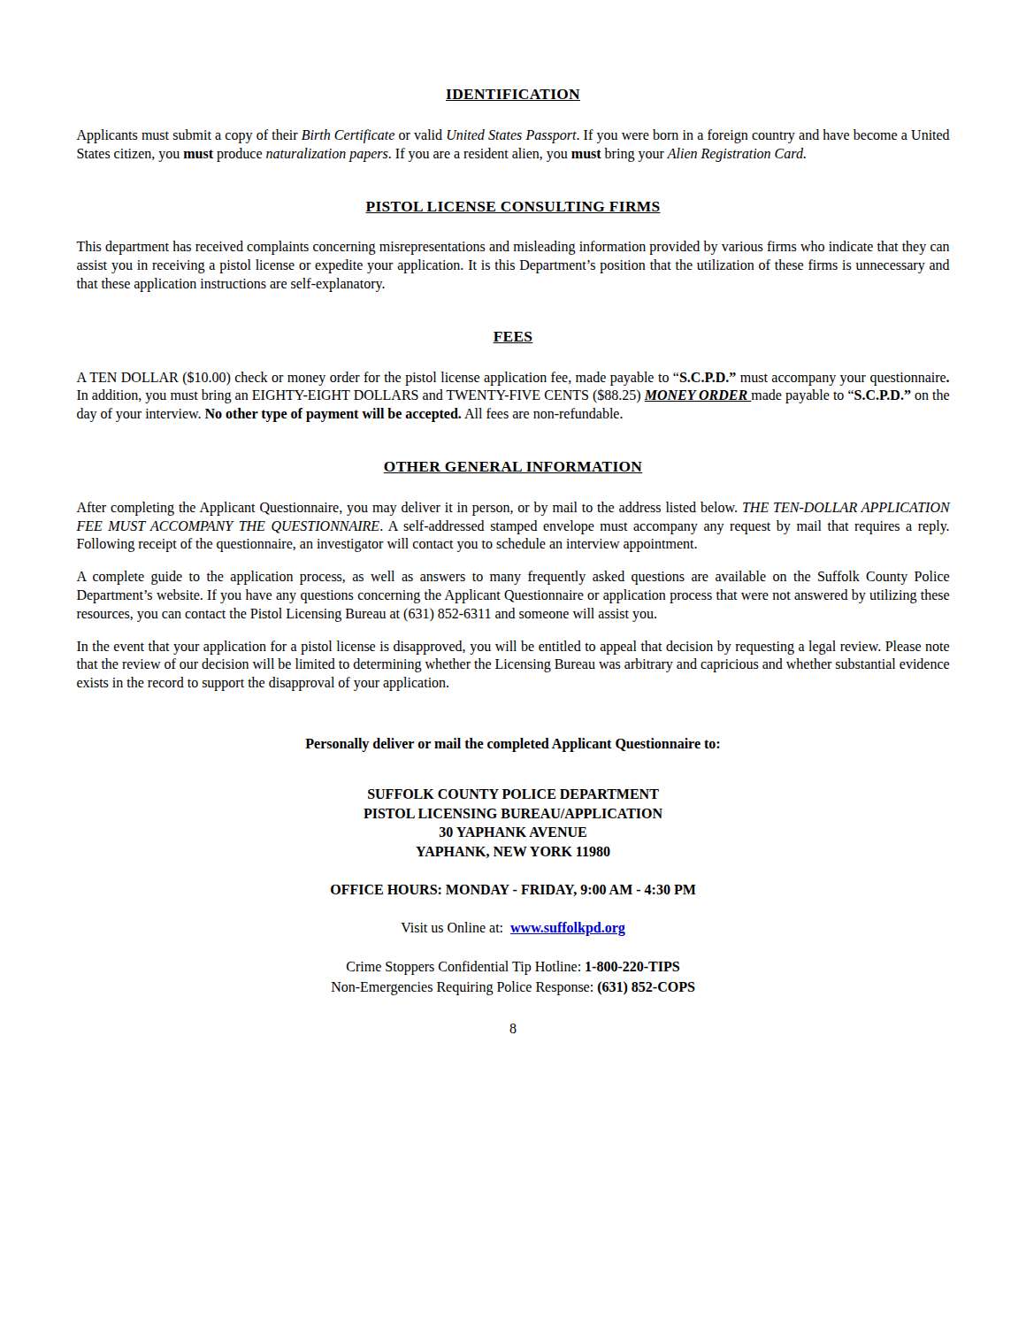IDENTIFICATION
Applicants must submit a copy of their Birth Certificate or valid United States Passport. If you were born in a foreign country and have become a United States citizen, you must produce naturalization papers. If you are a resident alien, you must bring your Alien Registration Card.
PISTOL LICENSE CONSULTING FIRMS
This department has received complaints concerning misrepresentations and misleading information provided by various firms who indicate that they can assist you in receiving a pistol license or expedite your application. It is this Department’s position that the utilization of these firms is unnecessary and that these application instructions are self-explanatory.
FEES
A TEN DOLLAR ($10.00) check or money order for the pistol license application fee, made payable to “S.C.P.D.” must accompany your questionnaire. In addition, you must bring an EIGHTY-EIGHT DOLLARS and TWENTY-FIVE CENTS ($88.25) MONEY ORDER made payable to “S.C.P.D.” on the day of your interview. No other type of payment will be accepted. All fees are non-refundable.
OTHER GENERAL INFORMATION
After completing the Applicant Questionnaire, you may deliver it in person, or by mail to the address listed below. THE TEN-DOLLAR APPLICATION FEE MUST ACCOMPANY THE QUESTIONNAIRE. A self-addressed stamped envelope must accompany any request by mail that requires a reply. Following receipt of the questionnaire, an investigator will contact you to schedule an interview appointment.
A complete guide to the application process, as well as answers to many frequently asked questions are available on the Suffolk County Police Department’s website. If you have any questions concerning the Applicant Questionnaire or application process that were not answered by utilizing these resources, you can contact the Pistol Licensing Bureau at (631) 852-6311 and someone will assist you.
In the event that your application for a pistol license is disapproved, you will be entitled to appeal that decision by requesting a legal review. Please note that the review of our decision will be limited to determining whether the Licensing Bureau was arbitrary and capricious and whether substantial evidence exists in the record to support the disapproval of your application.
Personally deliver or mail the completed Applicant Questionnaire to:
SUFFOLK COUNTY POLICE DEPARTMENT
PISTOL LICENSING BUREAU/APPLICATION
30 YAPHANK AVENUE
YAPHANK, NEW YORK 11980
OFFICE HOURS: MONDAY - FRIDAY, 9:00 AM - 4:30 PM
Visit us Online at: www.suffolkpd.org
Crime Stoppers Confidential Tip Hotline: 1-800-220-TIPS
Non-Emergencies Requiring Police Response: (631) 852-COPS
8